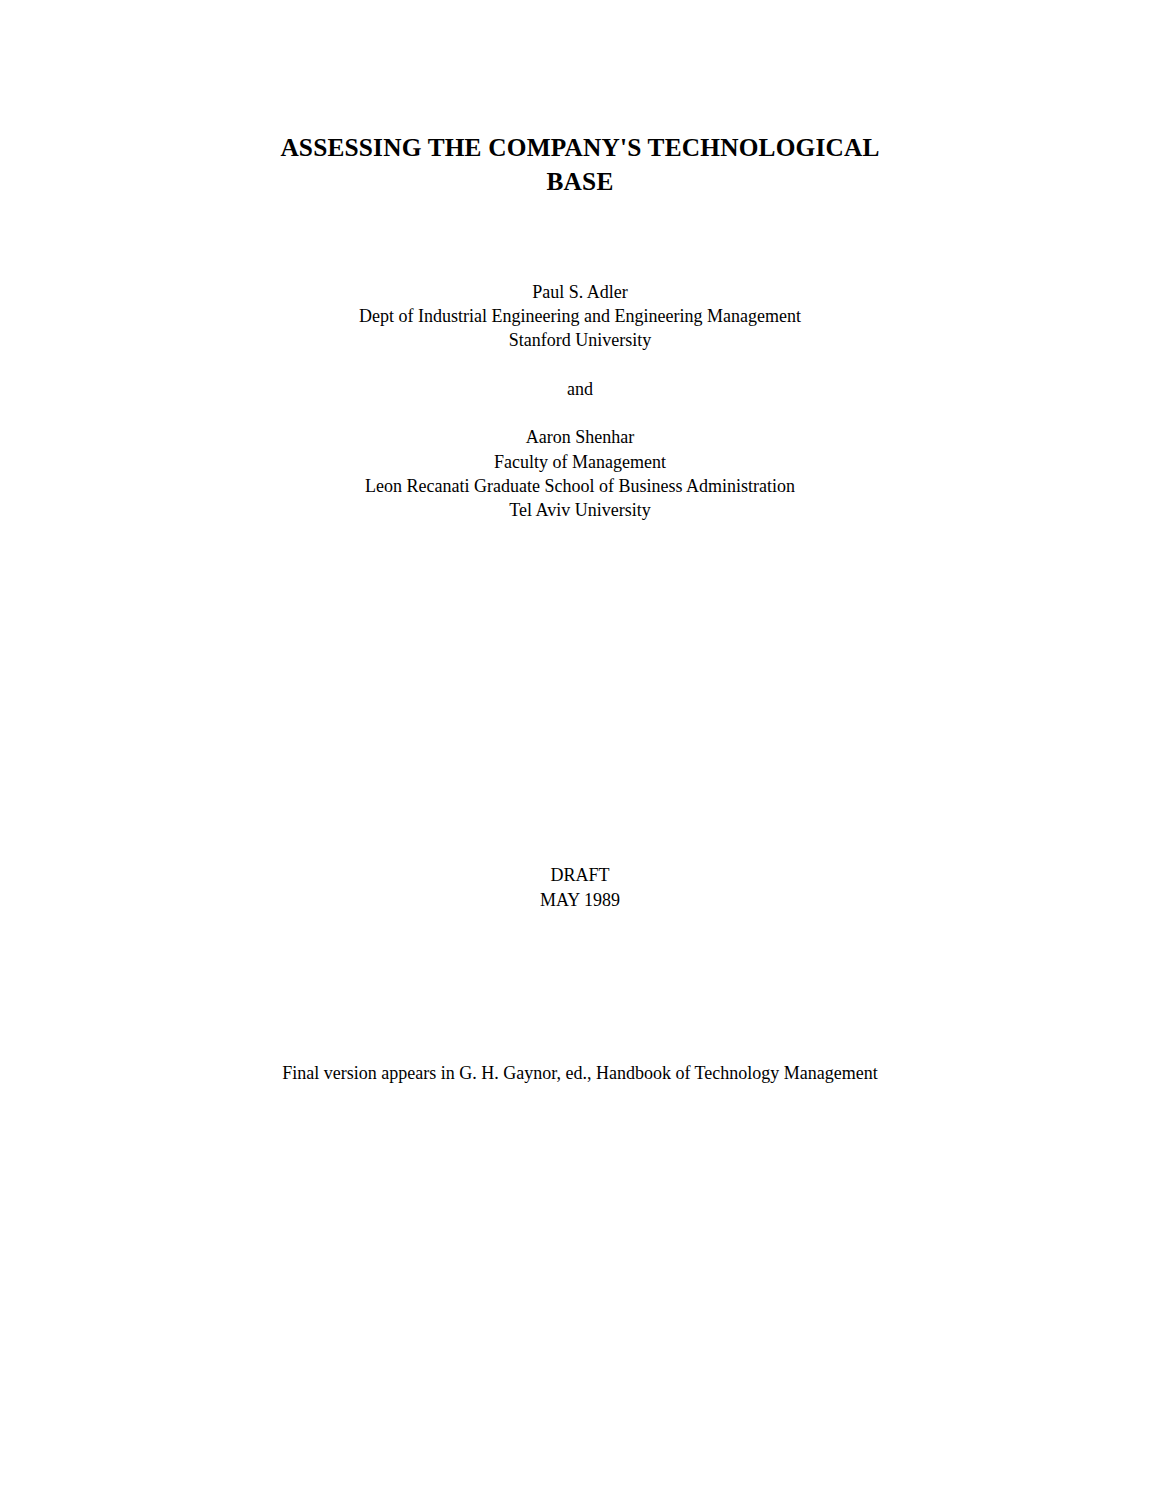ASSESSING THE COMPANY'S TECHNOLOGICAL BASE
Paul S. Adler
Dept of Industrial Engineering and Engineering Management
Stanford University
and
Aaron Shenhar
Faculty of Management
Leon Recanati Graduate School of Business Administration
Tel Aviv University
DRAFT
MAY 1989
Final version appears in G. H. Gaynor, ed., Handbook of Technology Management